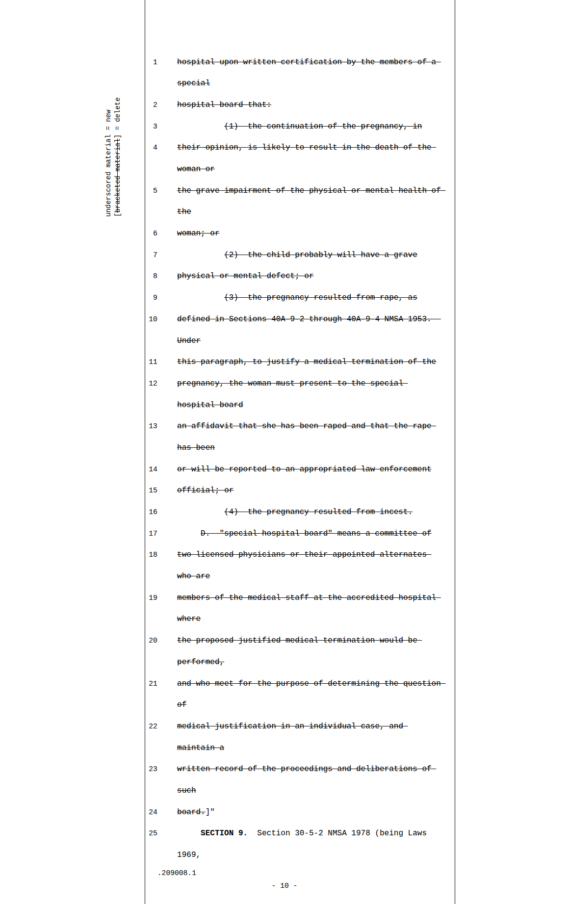underscored material = new [bracketed material] = delete
hospital upon written certification by the members of a special
hospital board that:
(1) the continuation of the pregnancy, in
their opinion, is likely to result in the death of the woman or
the grave impairment of the physical or mental health of the
woman; or
(2) the child probably will have a grave
physical or mental defect; or
(3) the pregnancy resulted from rape, as
defined in Sections 40A-9-2 through 40A-9-4 NMSA 1953. Under
this paragraph, to justify a medical termination of the
pregnancy, the woman must present to the special hospital board
an affidavit that she has been raped and that the rape has been
or will be reported to an appropriated law enforcement
official; or
(4) the pregnancy resulted from incest.
D. "special hospital board" means a committee of
two licensed physicians or their appointed alternates who are
members of the medical staff at the accredited hospital where
the proposed justified medical termination would be performed,
and who meet for the purpose of determining the question of
medical justification in an individual case, and maintain a
written record of the proceedings and deliberations of such
board.]"
SECTION 9. Section 30-5-2 NMSA 1978 (being Laws 1969,
.209008.1
- 10 -